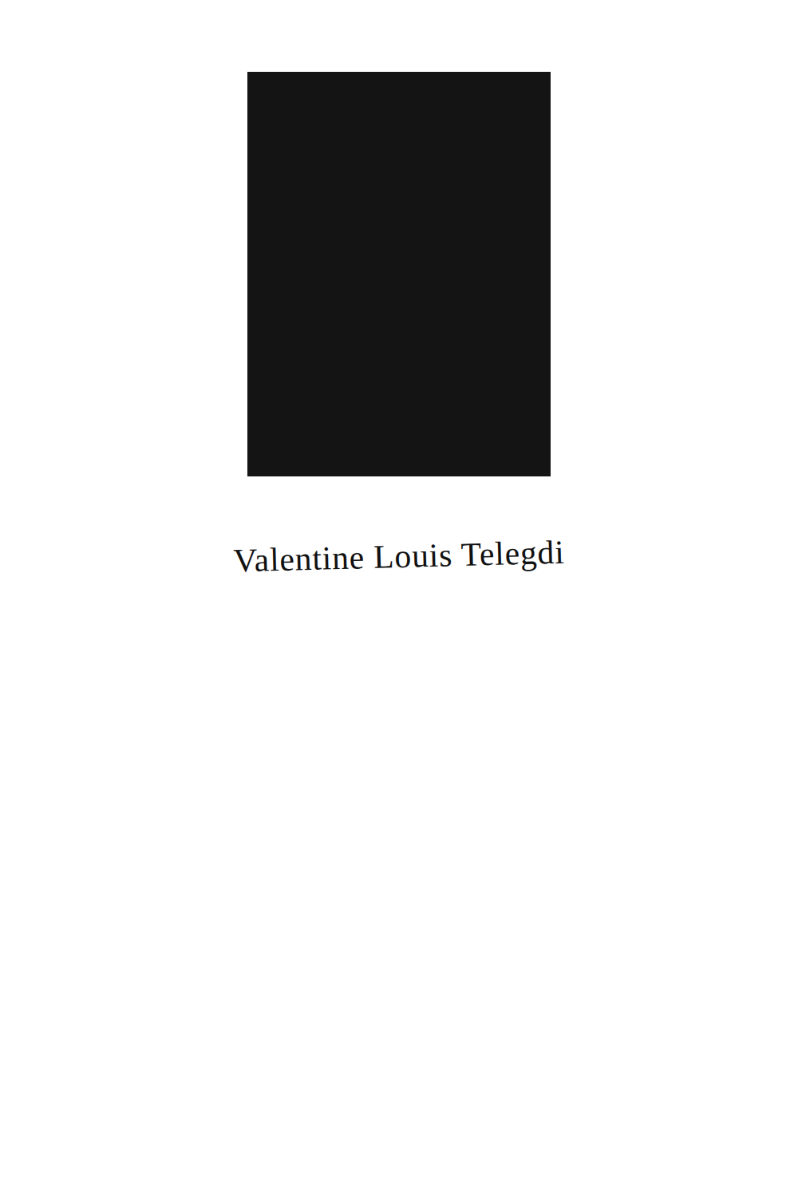Valentine Louis Telegdi